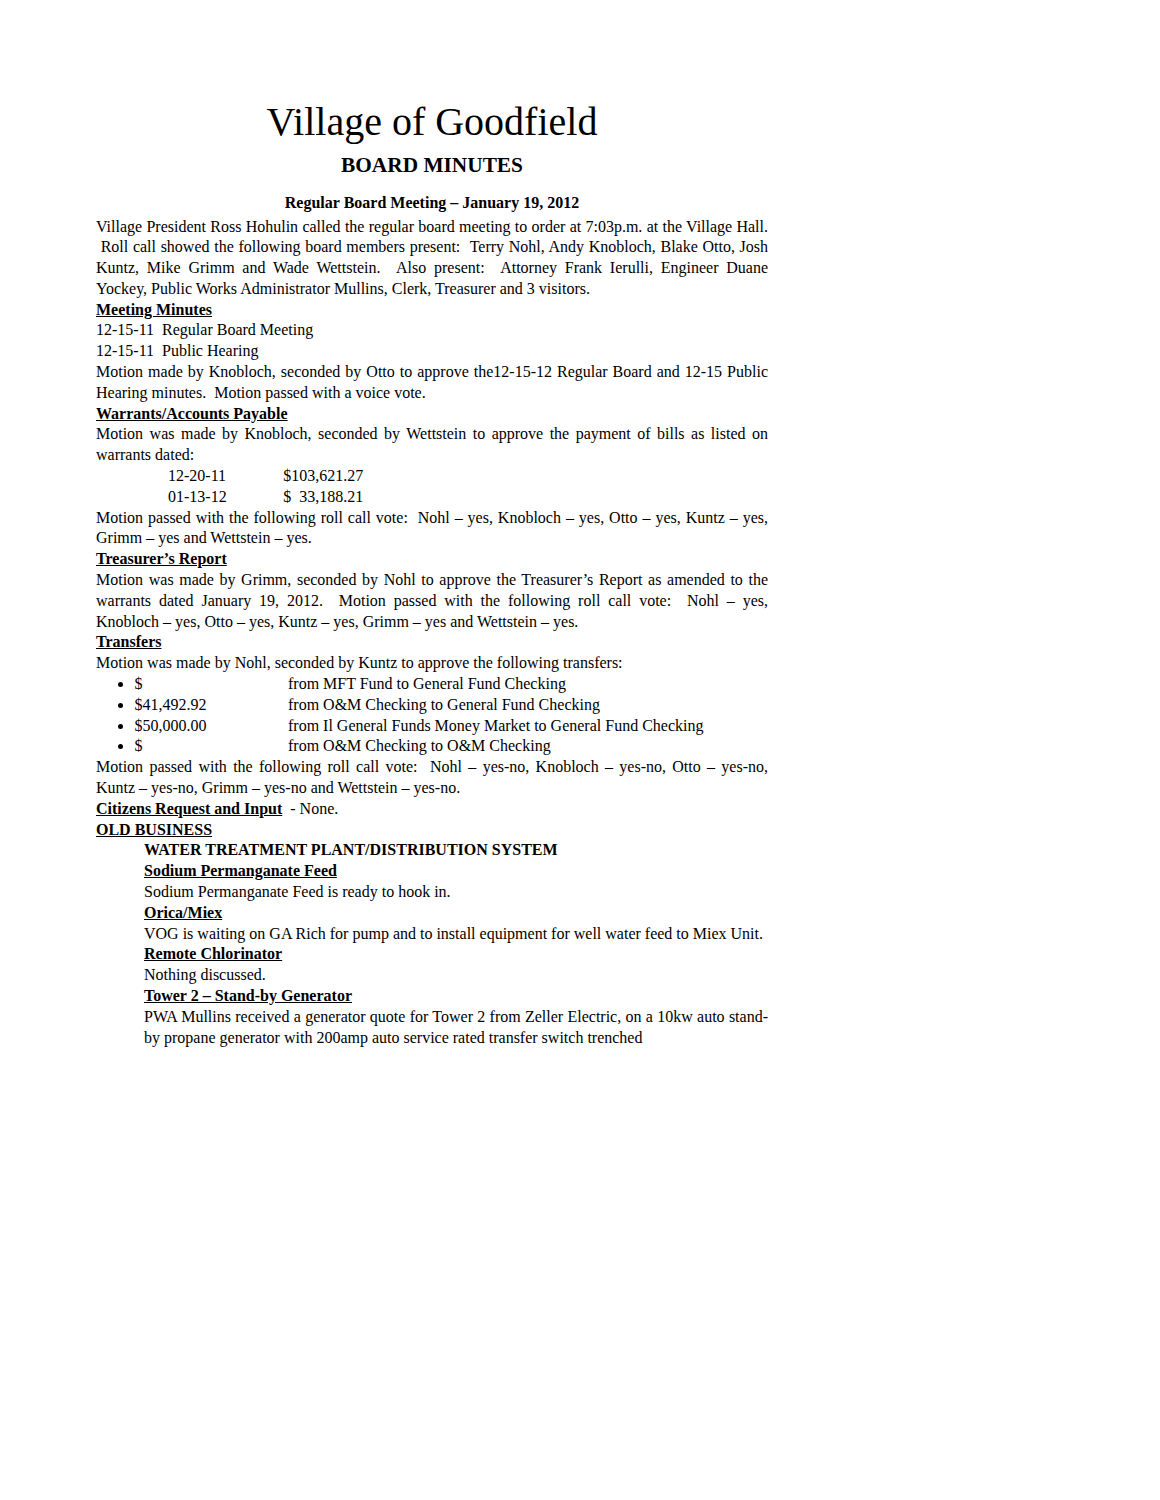Village of Goodfield
BOARD MINUTES
Regular Board Meeting – January 19, 2012
Village President Ross Hohulin called the regular board meeting to order at 7:03p.m. at the Village Hall. Roll call showed the following board members present: Terry Nohl, Andy Knobloch, Blake Otto, Josh Kuntz, Mike Grimm and Wade Wettstein. Also present: Attorney Frank Ierulli, Engineer Duane Yockey, Public Works Administrator Mullins, Clerk, Treasurer and 3 visitors.
Meeting Minutes
12-15-11 Regular Board Meeting
12-15-11 Public Hearing
Motion made by Knobloch, seconded by Otto to approve the12-15-12 Regular Board and 12-15 Public Hearing minutes. Motion passed with a voice vote.
Warrants/Accounts Payable
Motion was made by Knobloch, seconded by Wettstein to approve the payment of bills as listed on warrants dated:
12-20-11$103,621.27
01-13-12$ 33,188.21
Motion passed with the following roll call vote: Nohl – yes, Knobloch – yes, Otto – yes, Kuntz – yes, Grimm – yes and Wettstein – yes.
Treasurer’s Report
Motion was made by Grimm, seconded by Nohl to approve the Treasurer’s Report as amended to the warrants dated January 19, 2012. Motion passed with the following roll call vote: Nohl – yes, Knobloch – yes, Otto – yes, Kuntz – yes, Grimm – yes and Wettstein – yes.
Transfers
Motion was made by Nohl, seconded by Kuntz to approve the following transfers:
$from MFT Fund to General Fund Checking
$41,492.92from O&M Checking to General Fund Checking
$50,000.00from Il General Funds Money Market to General Fund Checking
$from O&M Checking to O&M Checking
Motion passed with the following roll call vote: Nohl – yes-no, Knobloch – yes-no, Otto – yes-no, Kuntz – yes-no, Grimm – yes-no and Wettstein – yes-no.
Citizens Request and Input - None.
OLD BUSINESS
WATER TREATMENT PLANT/DISTRIBUTION SYSTEM
Sodium Permanganate Feed
Sodium Permanganate Feed is ready to hook in.
Orica/Miex
VOG is waiting on GA Rich for pump and to install equipment for well water feed to Miex Unit.
Remote Chlorinator
Nothing discussed.
Tower 2 – Stand-by Generator
PWA Mullins received a generator quote for Tower 2 from Zeller Electric, on a 10kw auto stand-by propane generator with 200amp auto service rated transfer switch trenched